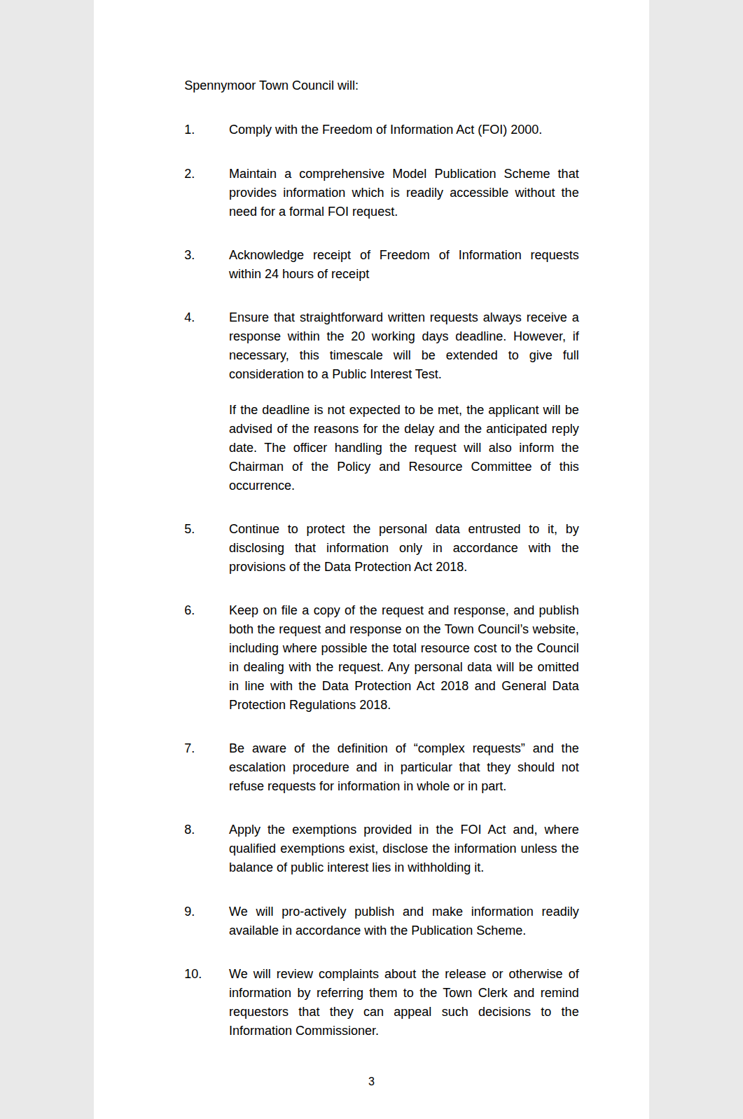Spennymoor Town Council will:
1.
Comply with the Freedom of Information Act (FOI) 2000.
2.
Maintain a comprehensive Model Publication Scheme that provides information which is readily accessible without the need for a formal FOI request.
3.
Acknowledge receipt of Freedom of Information requests within 24 hours of receipt
4.
Ensure that straightforward written requests always receive a response within the 20 working days deadline. However, if necessary, this timescale will be extended to give full consideration to a Public Interest Test.
If the deadline is not expected to be met, the applicant will be advised of the reasons for the delay and the anticipated reply date. The officer handling the request will also inform the Chairman of the Policy and Resource Committee of this occurrence.
5.
Continue to protect the personal data entrusted to it, by disclosing that information only in accordance with the provisions of the Data Protection Act 2018.
6.
Keep on file a copy of the request and response, and publish both the request and response on the Town Council’s website, including where possible the total resource cost to the Council in dealing with the request. Any personal data will be omitted in line with the Data Protection Act 2018 and General Data Protection Regulations 2018.
7.
Be aware of the definition of “complex requests” and the escalation procedure and in particular that they should not refuse requests for information in whole or in part.
8.
Apply the exemptions provided in the FOI Act and, where qualified exemptions exist, disclose the information unless the balance of public interest lies in withholding it.
9.
We will pro-actively publish and make information readily available in accordance with the Publication Scheme.
10.
We will review complaints about the release or otherwise of information by referring them to the Town Clerk and remind requestors that they can appeal such decisions to the Information Commissioner.
3